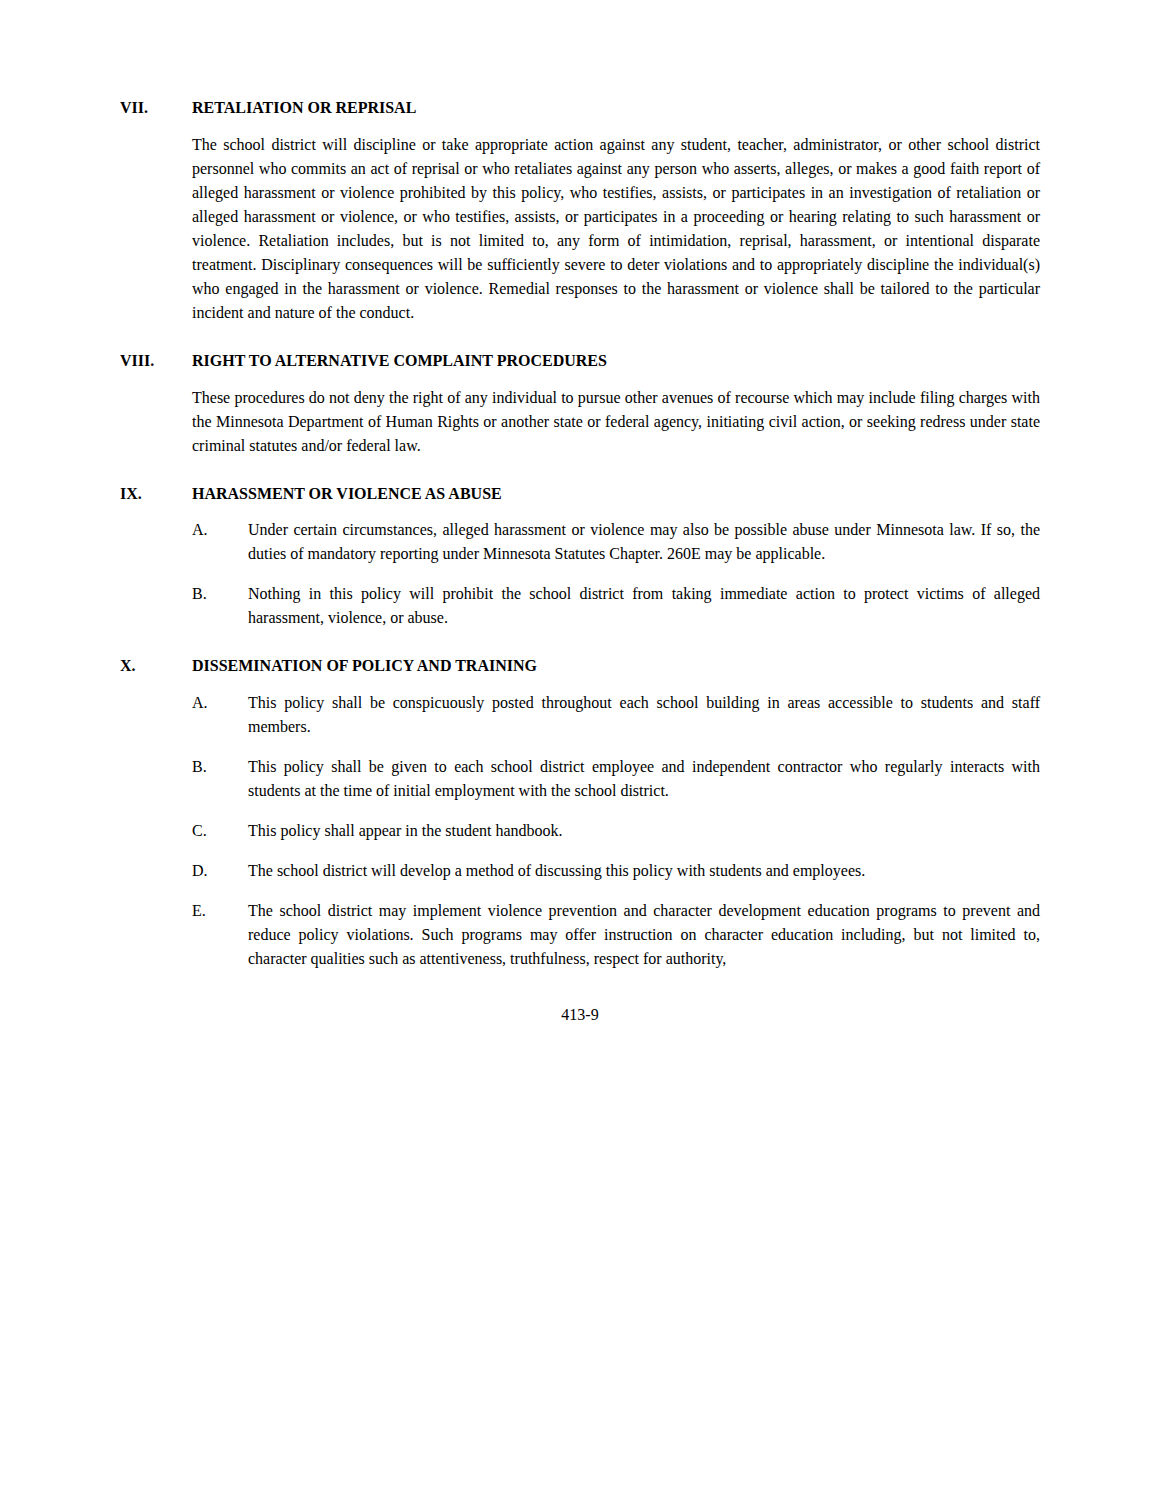VII.
RETALIATION OR REPRISAL
The school district will discipline or take appropriate action against any student, teacher, administrator, or other school district personnel who commits an act of reprisal or who retaliates against any person who asserts, alleges, or makes a good faith report of alleged harassment or violence prohibited by this policy, who testifies, assists, or participates in an investigation of retaliation or alleged harassment or violence, or who testifies, assists, or participates in a proceeding or hearing relating to such harassment or violence. Retaliation includes, but is not limited to, any form of intimidation, reprisal, harassment, or intentional disparate treatment. Disciplinary consequences will be sufficiently severe to deter violations and to appropriately discipline the individual(s) who engaged in the harassment or violence. Remedial responses to the harassment or violence shall be tailored to the particular incident and nature of the conduct.
VIII.
RIGHT TO ALTERNATIVE COMPLAINT PROCEDURES
These procedures do not deny the right of any individual to pursue other avenues of recourse which may include filing charges with the Minnesota Department of Human Rights or another state or federal agency, initiating civil action, or seeking redress under state criminal statutes and/or federal law.
IX.
HARASSMENT OR VIOLENCE AS ABUSE
A.
Under certain circumstances, alleged harassment or violence may also be possible abuse under Minnesota law. If so, the duties of mandatory reporting under Minnesota Statutes Chapter. 260E may be applicable.
B.
Nothing in this policy will prohibit the school district from taking immediate action to protect victims of alleged harassment, violence, or abuse.
X.
DISSEMINATION OF POLICY AND TRAINING
A.
This policy shall be conspicuously posted throughout each school building in areas accessible to students and staff members.
B.
This policy shall be given to each school district employee and independent contractor who regularly interacts with students at the time of initial employment with the school district.
C.
This policy shall appear in the student handbook.
D.
The school district will develop a method of discussing this policy with students and employees.
E.
The school district may implement violence prevention and character development education programs to prevent and reduce policy violations. Such programs may offer instruction on character education including, but not limited to, character qualities such as attentiveness, truthfulness, respect for authority,
413-9